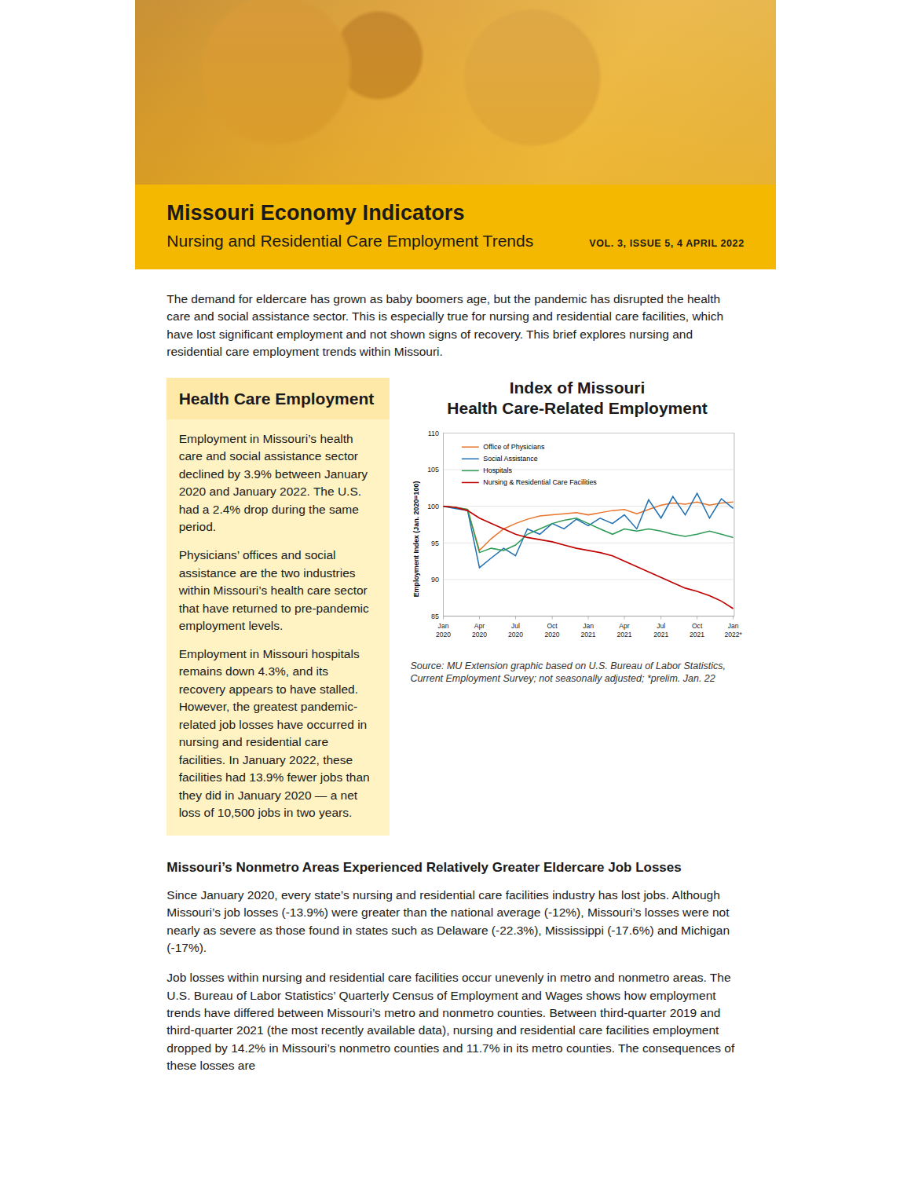Missouri Economy Indicators
Nursing and Residential Care Employment Trends
VOL. 3, ISSUE 5, 4 APRIL 2022
The demand for eldercare has grown as baby boomers age, but the pandemic has disrupted the health care and social assistance sector. This is especially true for nursing and residential care facilities, which have lost significant employment and not shown signs of recovery. This brief explores nursing and residential care employment trends within Missouri.
Health Care Employment
Employment in Missouri’s health care and social assistance sector declined by 3.9% between January 2020 and January 2022. The U.S. had a 2.4% drop during the same period.
Physicians’ offices and social assistance are the two industries within Missouri’s health care sector that have returned to pre-pandemic employment levels.
Employment in Missouri hospitals remains down 4.3%, and its recovery appears to have stalled. However, the greatest pandemic-related job losses have occurred in nursing and residential care facilities. In January 2022, these facilities had 13.9% fewer jobs than they did in January 2020 — a net loss of 10,500 jobs in two years.
Index of Missouri
Health Care-Related Employment
Employment Index (Jan. 2020=100) 110 105 100 95 90 85 Jan2020 Apr2020 Jul2020 Oct2020 Jan2021 Apr2021 Jul2021 Oct2021 Jan2022* Office of Physicians Social Assistance Hospitals Nursing & Residential Care Facilities
Source: MU Extension graphic based on U.S. Bureau of Labor Statistics, Current Employment Survey; not seasonally adjusted; *prelim. Jan. 22
Missouri’s Nonmetro Areas Experienced Relatively Greater Eldercare Job Losses
Since January 2020, every state’s nursing and residential care facilities industry has lost jobs. Although Missouri’s job losses (-13.9%) were greater than the national average (-12%), Missouri’s losses were not nearly as severe as those found in states such as Delaware (-22.3%), Mississippi (-17.6%) and Michigan (-17%).
Job losses within nursing and residential care facilities occur unevenly in metro and nonmetro areas. The U.S. Bureau of Labor Statistics’ Quarterly Census of Employment and Wages shows how employment trends have differed between Missouri’s metro and nonmetro counties. Between third-quarter 2019 and third-quarter 2021 (the most recently available data), nursing and residential care facilities employment dropped by 14.2% in Missouri’s nonmetro counties and 11.7% in its metro counties. The consequences of these losses are